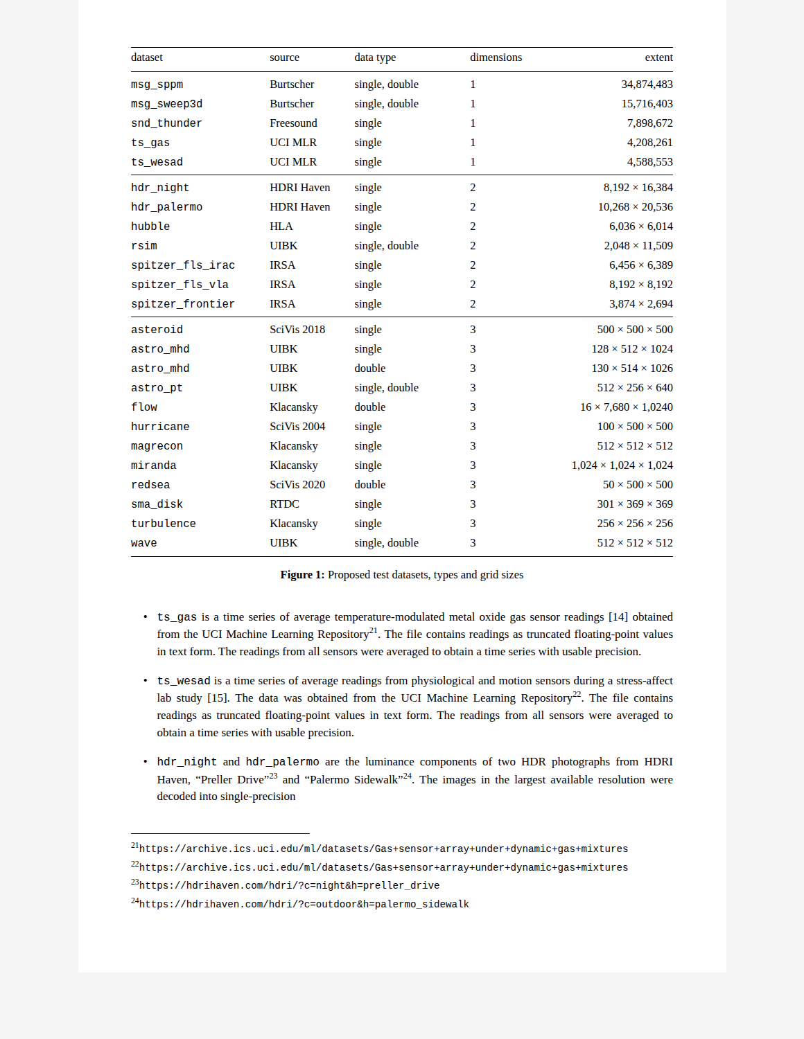| dataset | source | data type | dimensions | extent |
| --- | --- | --- | --- | --- |
| msg_sppm | Burtscher | single, double | 1 | 34,874,483 |
| msg_sweep3d | Burtscher | single, double | 1 | 15,716,403 |
| snd_thunder | Freesound | single | 1 | 7,898,672 |
| ts_gas | UCI MLR | single | 1 | 4,208,261 |
| ts_wesad | UCI MLR | single | 1 | 4,588,553 |
| hdr_night | HDRI Haven | single | 2 | 8,192 × 16,384 |
| hdr_palermo | HDRI Haven | single | 2 | 10,268 × 20,536 |
| hubble | HLA | single | 2 | 6,036 × 6,014 |
| rsim | UIBK | single, double | 2 | 2,048 × 11,509 |
| spitzer_fls_irac | IRSA | single | 2 | 6,456 × 6,389 |
| spitzer_fls_vla | IRSA | single | 2 | 8,192 × 8,192 |
| spitzer_frontier | IRSA | single | 2 | 3,874 × 2,694 |
| asteroid | SciVis 2018 | single | 3 | 500 × 500 × 500 |
| astro_mhd | UIBK | single | 3 | 128 × 512 × 1024 |
| astro_mhd | UIBK | double | 3 | 130 × 514 × 1026 |
| astro_pt | UIBK | single, double | 3 | 512 × 256 × 640 |
| flow | Klacansky | double | 3 | 16 × 7,680 × 1,0240 |
| hurricane | SciVis 2004 | single | 3 | 100 × 500 × 500 |
| magrecon | Klacansky | single | 3 | 512 × 512 × 512 |
| miranda | Klacansky | single | 3 | 1,024 × 1,024 × 1,024 |
| redsea | SciVis 2020 | double | 3 | 50 × 500 × 500 |
| sma_disk | RTDC | single | 3 | 301 × 369 × 369 |
| turbulence | Klacansky | single | 3 | 256 × 256 × 256 |
| wave | UIBK | single, double | 3 | 512 × 512 × 512 |
Figure 1: Proposed test datasets, types and grid sizes
ts_gas is a time series of average temperature-modulated metal oxide gas sensor readings [14] obtained from the UCI Machine Learning Repository21. The file contains readings as truncated floating-point values in text form. The readings from all sensors were averaged to obtain a time series with usable precision.
ts_wesad is a time series of average readings from physiological and motion sensors during a stress-affect lab study [15]. The data was obtained from the UCI Machine Learning Repository22. The file contains readings as truncated floating-point values in text form. The readings from all sensors were averaged to obtain a time series with usable precision.
hdr_night and hdr_palermo are the luminance components of two HDR photographs from HDRI Haven, “Preller Drive”23 and “Palermo Sidewalk”24. The images in the largest available resolution were decoded into single-precision
21 https://archive.ics.uci.edu/ml/datasets/Gas+sensor+array+under+dynamic+gas+mixtures
22 https://archive.ics.uci.edu/ml/datasets/Gas+sensor+array+under+dynamic+gas+mixtures
23 https://hdrihaven.com/hdri/?c=night&h=preller_drive
24 https://hdrihaven.com/hdri/?c=outdoor&h=palermo_sidewalk